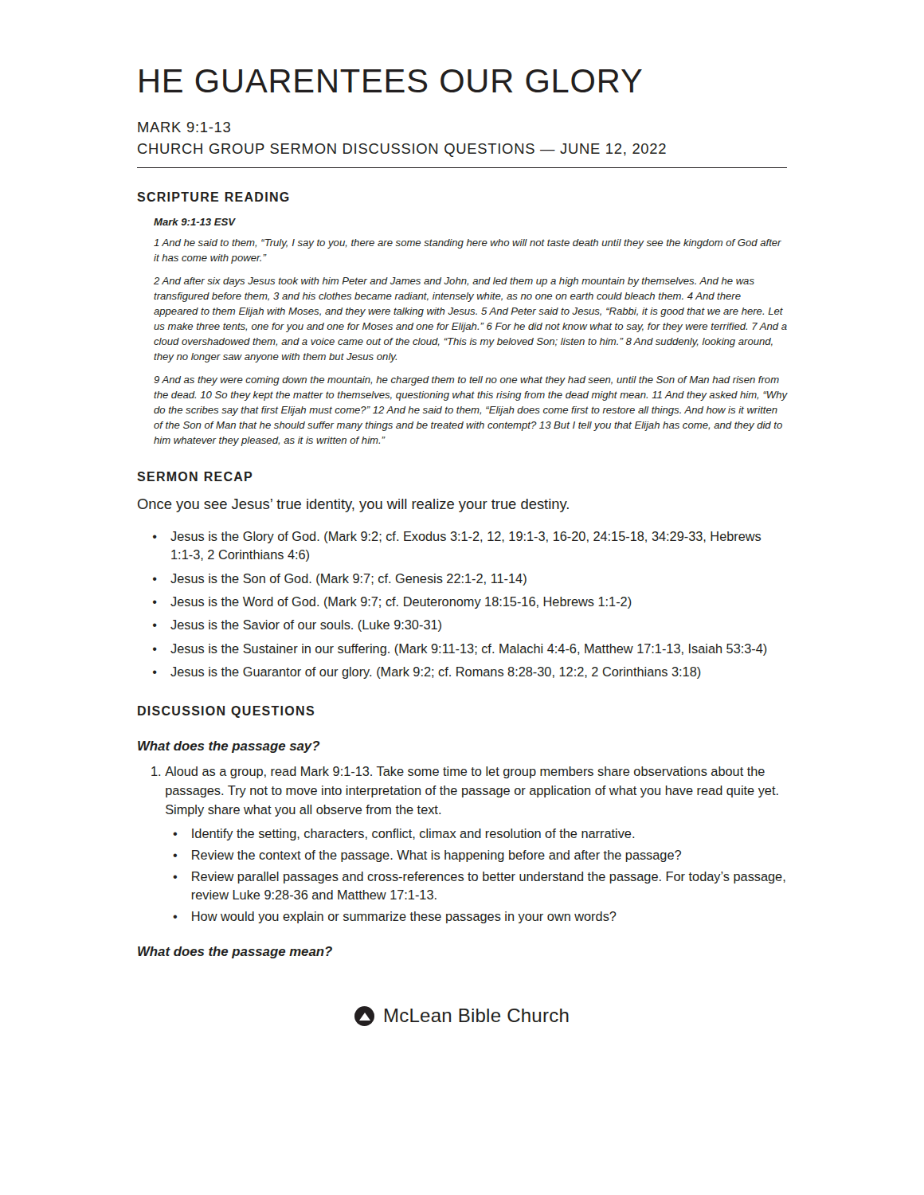He Guarentees Our Glory
Mark 9:1-13
Church Group Sermon Discussion Questions — June 12, 2022
Scripture Reading
Mark 9:1-13 ESV
1 And he said to them, “Truly, I say to you, there are some standing here who will not taste death until they see the kingdom of God after it has come with power.”
2 And after six days Jesus took with him Peter and James and John, and led them up a high mountain by themselves. And he was transfigured before them, 3 and his clothes became radiant, intensely white, as no one on earth could bleach them. 4 And there appeared to them Elijah with Moses, and they were talking with Jesus. 5 And Peter said to Jesus, “Rabbi, it is good that we are here. Let us make three tents, one for you and one for Moses and one for Elijah.” 6 For he did not know what to say, for they were terrified. 7 And a cloud overshadowed them, and a voice came out of the cloud, “This is my beloved Son; listen to him.” 8 And suddenly, looking around, they no longer saw anyone with them but Jesus only.
9 And as they were coming down the mountain, he charged them to tell no one what they had seen, until the Son of Man had risen from the dead. 10 So they kept the matter to themselves, questioning what this rising from the dead might mean. 11 And they asked him, “Why do the scribes say that first Elijah must come?” 12 And he said to them, “Elijah does come first to restore all things. And how is it written of the Son of Man that he should suffer many things and be treated with contempt? 13 But I tell you that Elijah has come, and they did to him whatever they pleased, as it is written of him.”
Sermon Recap
Once you see Jesus’ true identity, you will realize your true destiny.
Jesus is the Glory of God. (Mark 9:2; cf. Exodus 3:1-2, 12, 19:1-3, 16-20, 24:15-18, 34:29-33, Hebrews 1:1-3, 2 Corinthians 4:6)
Jesus is the Son of God. (Mark 9:7; cf. Genesis 22:1-2, 11-14)
Jesus is the Word of God. (Mark 9:7; cf. Deuteronomy 18:15-16, Hebrews 1:1-2)
Jesus is the Savior of our souls. (Luke 9:30-31)
Jesus is the Sustainer in our suffering. (Mark 9:11-13; cf. Malachi 4:4-6, Matthew 17:1-13, Isaiah 53:3-4)
Jesus is the Guarantor of our glory. (Mark 9:2; cf. Romans 8:28-30, 12:2, 2 Corinthians 3:18)
Discussion Questions
What does the passage say?
Aloud as a group, read Mark 9:1-13. Take some time to let group members share observations about the passages. Try not to move into interpretation of the passage or application of what you have read quite yet. Simply share what you all observe from the text.
Identify the setting, characters, conflict, climax and resolution of the narrative.
Review the context of the passage. What is happening before and after the passage?
Review parallel passages and cross-references to better understand the passage. For today’s passage, review Luke 9:28-36 and Matthew 17:1-13.
How would you explain or summarize these passages in your own words?
What does the passage mean?
McLean Bible Church